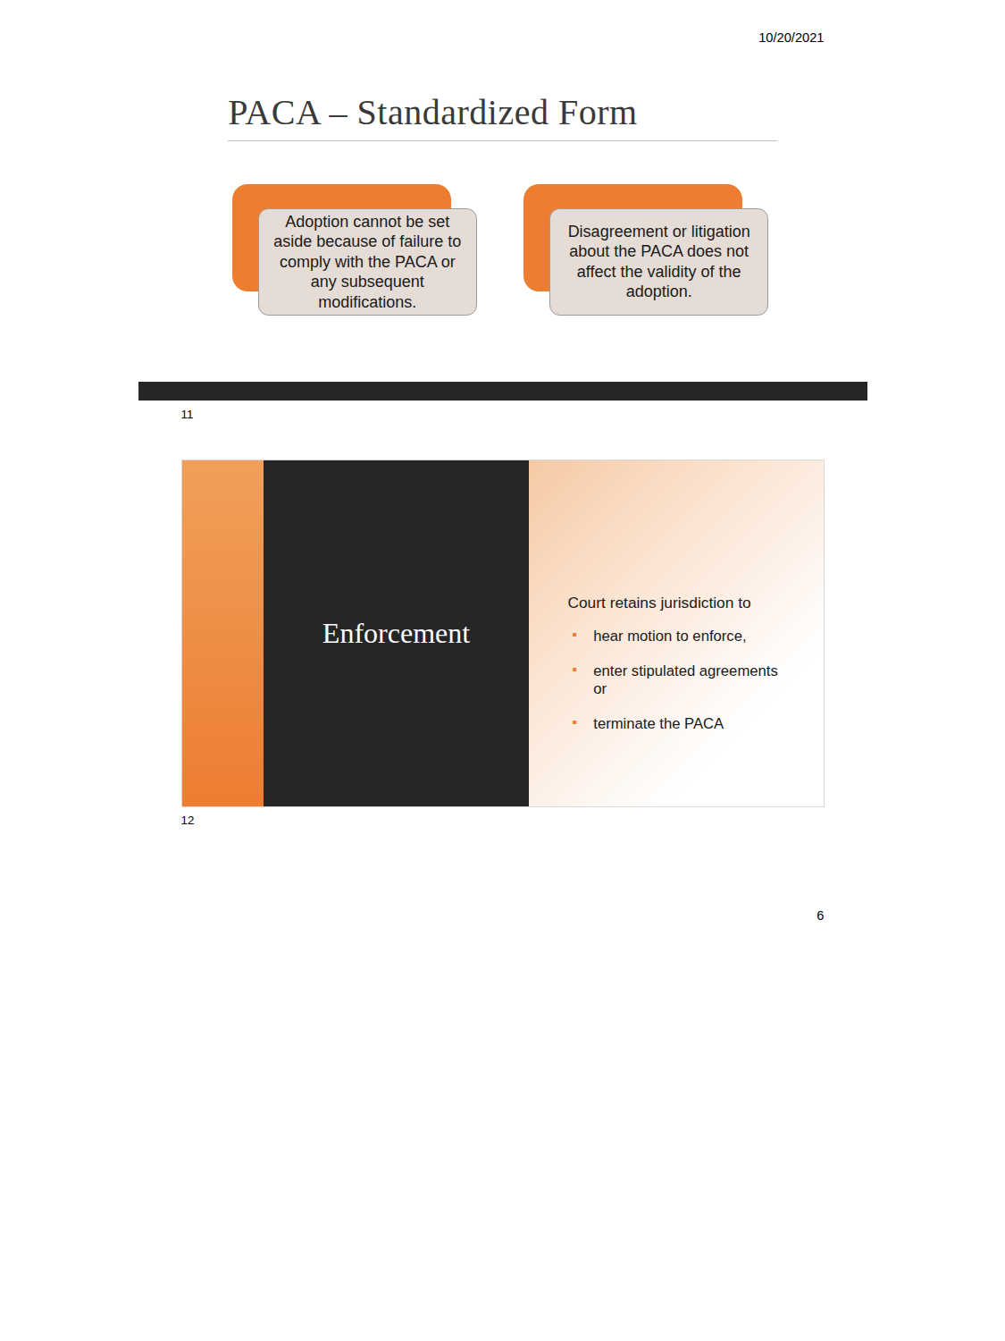10/20/2021
PACA – Standardized Form
Adoption cannot be set aside because of failure to comply with the PACA or any subsequent modifications.
Disagreement or litigation about the PACA does not affect the validity of the adoption.
11
Enforcement
Court retains jurisdiction to
hear motion to enforce,
enter stipulated agreements or
terminate the PACA
12
6